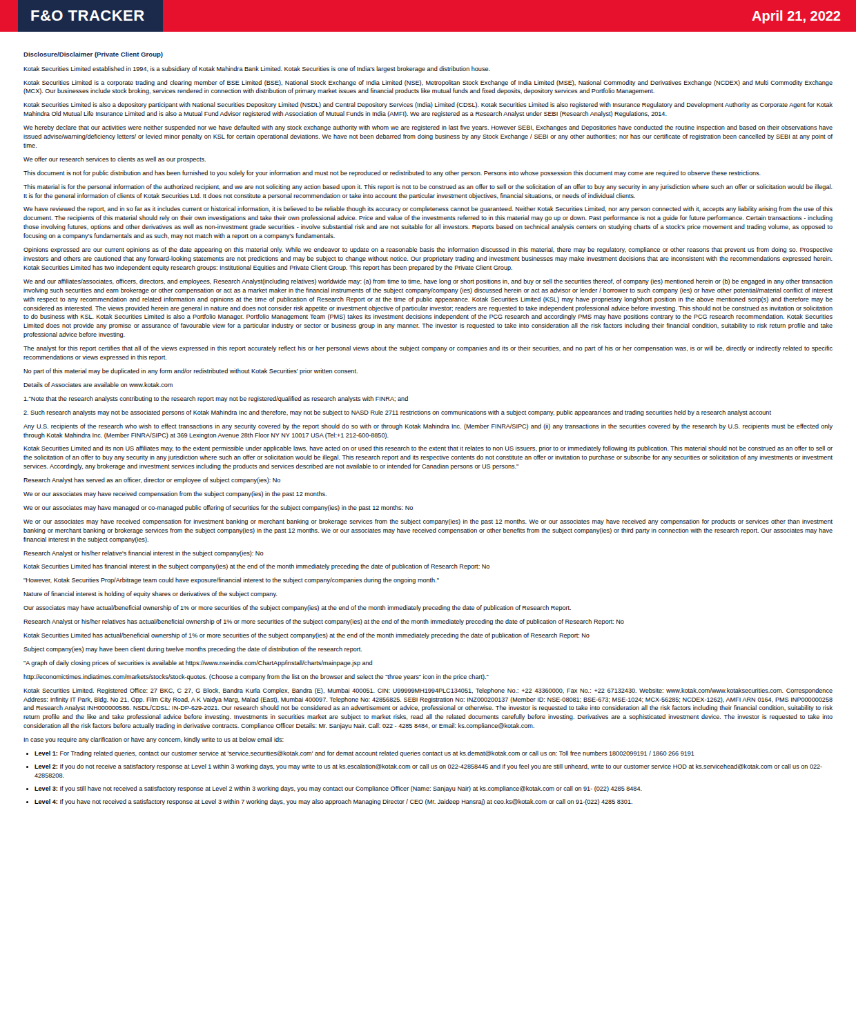F&O TRACKER
April 21, 2022
Disclosure/Disclaimer (Private Client Group)
Kotak Securities Limited established in 1994, is a subsidiary of Kotak Mahindra Bank Limited. Kotak Securities is one of India's largest brokerage and distribution house.
Kotak Securities Limited is a corporate trading and clearing member of BSE Limited (BSE), National Stock Exchange of India Limited (NSE), Metropolitan Stock Exchange of India Limited (MSE), National Commodity and Derivatives Exchange (NCDEX) and Multi Commodity Exchange (MCX). Our businesses include stock broking, services rendered in connection with distribution of primary market issues and financial products like mutual funds and fixed deposits, depository services and Portfolio Management.
Kotak Securities Limited is also a depository participant with National Securities Depository Limited (NSDL) and Central Depository Services (India) Limited (CDSL). Kotak Securities Limited is also registered with Insurance Regulatory and Development Authority as Corporate Agent for Kotak Mahindra Old Mutual Life Insurance Limited and is also a Mutual Fund Advisor registered with Association of Mutual Funds in India (AMFI). We are registered as a Research Analyst under SEBI (Research Analyst) Regulations, 2014.
We hereby declare that our activities were neither suspended nor we have defaulted with any stock exchange authority with whom we are registered in last five years. However SEBI, Exchanges and Depositories have conducted the routine inspection and based on their observations have issued advise/warning/deficiency letters/ or levied minor penalty on KSL for certain operational deviations. We have not been debarred from doing business by any Stock Exchange / SEBI or any other authorities; nor has our certificate of registration been cancelled by SEBI at any point of time.
We offer our research services to clients as well as our prospects.
This document is not for public distribution and has been furnished to you solely for your information and must not be reproduced or redistributed to any other person. Persons into whose possession this document may come are required to observe these restrictions.
This material is for the personal information of the authorized recipient, and we are not soliciting any action based upon it. This report is not to be construed as an offer to sell or the solicitation of an offer to buy any security in any jurisdiction where such an offer or solicitation would be illegal. It is for the general information of clients of Kotak Securities Ltd. It does not constitute a personal recommendation or take into account the particular investment objectives, financial situations, or needs of individual clients.
We have reviewed the report, and in so far as it includes current or historical information, it is believed to be reliable though its accuracy or completeness cannot be guaranteed. Neither Kotak Securities Limited, nor any person connected with it, accepts any liability arising from the use of this document. The recipients of this material should rely on their own investigations and take their own professional advice. Price and value of the investments referred to in this material may go up or down. Past performance is not a guide for future performance. Certain transactions - including those involving futures, options and other derivatives as well as non-investment grade securities - involve substantial risk and are not suitable for all investors. Reports based on technical analysis centers on studying charts of a stock's price movement and trading volume, as opposed to focusing on a company's fundamentals and as such, may not match with a report on a company's fundamentals.
Opinions expressed are our current opinions as of the date appearing on this material only. While we endeavor to update on a reasonable basis the information discussed in this material, there may be regulatory, compliance or other reasons that prevent us from doing so. Prospective investors and others are cautioned that any forward-looking statements are not predictions and may be subject to change without notice. Our proprietary trading and investment businesses may make investment decisions that are inconsistent with the recommendations expressed herein. Kotak Securities Limited has two independent equity research groups: Institutional Equities and Private Client Group. This report has been prepared by the Private Client Group.
We and our affiliates/associates, officers, directors, and employees, Research Analyst(including relatives) worldwide may: (a) from time to time, have long or short positions in, and buy or sell the securities thereof, of company (ies) mentioned herein or (b) be engaged in any other transaction involving such securities and earn brokerage or other compensation or act as a market maker in the financial instruments of the subject company/company (ies) discussed herein or act as advisor or lender / borrower to such company (ies) or have other potential/material conflict of interest with respect to any recommendation and related information and opinions at the time of publication of Research Report or at the time of public appearance. Kotak Securities Limited (KSL) may have proprietary long/short position in the above mentioned scrip(s) and therefore may be considered as interested. The views provided herein are general in nature and does not consider risk appetite or investment objective of particular investor; readers are requested to take independent professional advice before investing. This should not be construed as invitation or solicitation to do business with KSL. Kotak Securities Limited is also a Portfolio Manager. Portfolio Management Team (PMS) takes its investment decisions independent of the PCG research and accordingly PMS may have positions contrary to the PCG research recommendation. Kotak Securities Limited does not provide any promise or assurance of favourable view for a particular industry or sector or business group in any manner. The investor is requested to take into consideration all the risk factors including their financial condition, suitability to risk return profile and take professional advice before investing.
The analyst for this report certifies that all of the views expressed in this report accurately reflect his or her personal views about the subject company or companies and its or their securities, and no part of his or her compensation was, is or will be, directly or indirectly related to specific recommendations or views expressed in this report.
No part of this material may be duplicated in any form and/or redistributed without Kotak Securities' prior written consent.
Details of Associates are available on www.kotak.com
1."Note that the research analysts contributing to the research report may not be registered/qualified as research analysts with FINRA; and
2. Such research analysts may not be associated persons of Kotak Mahindra Inc and therefore, may not be subject to NASD Rule 2711 restrictions on communications with a subject company, public appearances and trading securities held by a research analyst account
Any U.S. recipients of the research who wish to effect transactions in any security covered by the report should do so with or through Kotak Mahindra Inc. (Member FINRA/SIPC) and (ii) any transactions in the securities covered by the research by U.S. recipients must be effected only through Kotak Mahindra Inc. (Member FINRA/SIPC) at 369 Lexington Avenue 28th Floor NY NY 10017 USA (Tel:+1 212-600-8850).
Kotak Securities Limited and its non US affiliates may, to the extent permissible under applicable laws, have acted on or used this research to the extent that it relates to non US issuers, prior to or immediately following its publication. This material should not be construed as an offer to sell or the solicitation of an offer to buy any security in any jurisdiction where such an offer or solicitation would be illegal. This research report and its respective contents do not constitute an offer or invitation to purchase or subscribe for any securities or solicitation of any investments or investment services. Accordingly, any brokerage and investment services including the products and services described are not available to or intended for Canadian persons or US persons."
Research Analyst has served as an officer, director or employee of subject company(ies): No
We or our associates may have received compensation from the subject company(ies) in the past 12 months.
We or our associates may have managed or co-managed public offering of securities for the subject company(ies) in the past 12 months: No
We or our associates may have received compensation for investment banking or merchant banking or brokerage services from the subject company(ies) in the past 12 months. We or our associates may have received any compensation for products or services other than investment banking or merchant banking or brokerage services from the subject company(ies) in the past 12 months. We or our associates may have received compensation or other benefits from the subject company(ies) or third party in connection with the research report. Our associates may have financial interest in the subject company(ies).
Research Analyst or his/her relative's financial interest in the subject company(ies): No
Kotak Securities Limited has financial interest in the subject company(ies) at the end of the month immediately preceding the date of publication of Research Report: No
"However, Kotak Securities Prop/Arbitrage team could have exposure/financial interest to the subject company/companies during the ongoing month."
Nature of financial interest is holding of equity shares or derivatives of the subject company.
Our associates may have actual/beneficial ownership of 1% or more securities of the subject company(ies) at the end of the month immediately preceding the date of publication of Research Report.
Research Analyst or his/her relatives has actual/beneficial ownership of 1% or more securities of the subject company(ies) at the end of the month immediately preceding the date of publication of Research Report: No
Kotak Securities Limited has actual/beneficial ownership of 1% or more securities of the subject company(ies) at the end of the month immediately preceding the date of publication of Research Report: No
Subject company(ies) may have been client during twelve months preceding the date of distribution of the research report.
"A graph of daily closing prices of securities is available at https://www.nseindia.com/ChartApp/install/charts/mainpage.jsp and
http://economictimes.indiatimes.com/markets/stocks/stock-quotes. (Choose a company from the list on the browser and select the "three years" icon in the price chart)."
Kotak Securities Limited. Registered Office: 27 BKC, C 27, G Block, Bandra Kurla Complex, Bandra (E), Mumbai 400051. CIN: U99999MH1994PLC134051, Telephone No.: +22 43360000, Fax No.: +22 67132430. Website: www.kotak.com/www.kotaksecurities.com. Correspondence Address: Infinity IT Park, Bldg. No 21, Opp. Film City Road, A K Vaidya Marg, Malad (East), Mumbai 400097. Telephone No: 42856825. SEBI Registration No: INZ000200137 (Member ID: NSE-08081; BSE-673; MSE-1024; MCX-56285; NCDEX-1262), AMFI ARN 0164, PMS INP000000258 and Research Analyst INH000000586. NSDL/CDSL: IN-DP-629-2021. Our research should not be considered as an advertisement or advice, professional or otherwise. The investor is requested to take into consideration all the risk factors including their financial condition, suitability to risk return profile and the like and take professional advice before investing. Investments in securities market are subject to market risks, read all the related documents carefully before investing. Derivatives are a sophisticated investment device. The investor is requested to take into consideration all the risk factors before actually trading in derivative contracts. Compliance Officer Details: Mr. Sanjayu Nair. Call: 022 - 4285 8484, or Email: ks.compliance@kotak.com.
In case you require any clarification or have any concern, kindly write to us at below email ids:
Level 1: For Trading related queries, contact our customer service at 'service.securities@kotak.com' and for demat account related queries contact us at ks.demat@kotak.com or call us on: Toll free numbers 18002099191 / 1860 266 9191
Level 2: If you do not receive a satisfactory response at Level 1 within 3 working days, you may write to us at ks.escalation@kotak.com or call us on 022-42858445 and if you feel you are still unheard, write to our customer service HOD at ks.servicehead@kotak.com or call us on 022-42858208.
Level 3: If you still have not received a satisfactory response at Level 2 within 3 working days, you may contact our Compliance Officer (Name: Sanjayu Nair) at ks.compliance@kotak.com or call on 91- (022) 4285 8484.
Level 4: If you have not received a satisfactory response at Level 3 within 7 working days, you may also approach Managing Director / CEO (Mr. Jaideep Hansraj) at ceo.ks@kotak.com or call on 91-(022) 4285 8301.